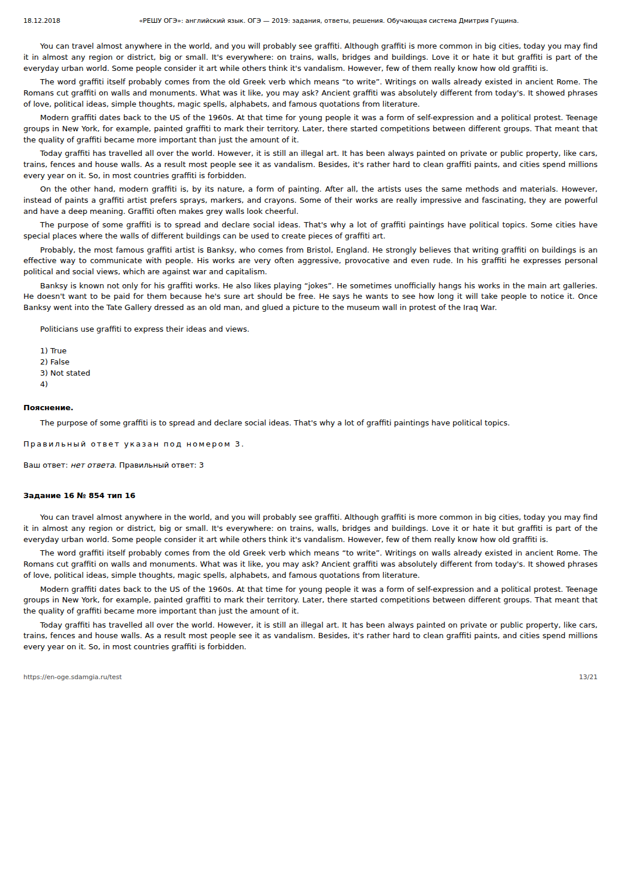18.12.2018 «РЕШУ ОГЭ»: английский язык. ОГЭ — 2019: задания, ответы, решения. Обучающая система Дмитрия Гущина.
You can travel almost anywhere in the world, and you will probably see graffiti. Although graffiti is more common in big cities, today you may find it in almost any region or district, big or small. It's everywhere: on trains, walls, bridges and buildings. Love it or hate it but graffiti is part of the everyday urban world. Some people consider it art while others think it's vandalism. However, few of them really know how old graffiti is.
The word graffiti itself probably comes from the old Greek verb which means “to write”. Writings on walls already existed in ancient Rome. The Romans cut graffiti on walls and monuments. What was it like, you may ask? Ancient graffiti was absolutely different from today's. It showed phrases of love, political ideas, simple thoughts, magic spells, alphabets, and famous quotations from literature.
Modern graffiti dates back to the US of the 1960s. At that time for young people it was a form of self-expression and a political protest. Teenage groups in New York, for example, painted graffiti to mark their territory. Later, there started competitions between different groups. That meant that the quality of graffiti became more important than just the amount of it.
Today graffiti has travelled all over the world. However, it is still an illegal art. It has been always painted on private or public property, like cars, trains, fences and house walls. As a result most people see it as vandalism. Besides, it's rather hard to clean graffiti paints, and cities spend millions every year on it. So, in most countries graffiti is forbidden.
On the other hand, modern graffiti is, by its nature, a form of painting. After all, the artists uses the same methods and materials. However, instead of paints a graffiti artist prefers sprays, markers, and crayons. Some of their works are really impressive and fascinating, they are powerful and have a deep meaning. Graffiti often makes grey walls look cheerful.
The purpose of some graffiti is to spread and declare social ideas. That's why a lot of graffiti paintings have political topics. Some cities have special places where the walls of different buildings can be used to create pieces of graffiti art.
Probably, the most famous graffiti artist is Banksy, who comes from Bristol, England. He strongly believes that writing graffiti on buildings is an effective way to communicate with people. His works are very often aggressive, provocative and even rude. In his graffiti he expresses personal political and social views, which are against war and capitalism.
Banksy is known not only for his graffiti works. He also likes playing “jokes”. He sometimes unofficially hangs his works in the main art galleries. He doesn't want to be paid for them because he's sure art should be free. He says he wants to see how long it will take people to notice it. Once Banksy went into the Tate Gallery dressed as an old man, and glued a picture to the museum wall in protest of the Iraq War.
Politicians use graffiti to express their ideas and views.
1) True
2) False
3) Not stated
4)
Пояснение.
The purpose of some graffiti is to spread and declare social ideas. That's why a lot of graffiti paintings have political topics.
Правильный ответ указан под номером 3.
Ваш ответ: нет ответа. Правильный ответ: 3
Задание 16 № 854 тип 16
You can travel almost anywhere in the world, and you will probably see graffiti. Although graffiti is more common in big cities, today you may find it in almost any region or district, big or small. It's everywhere: on trains, walls, bridges and buildings. Love it or hate it but graffiti is part of the everyday urban world. Some people consider it art while others think it's vandalism. However, few of them really know how old graffiti is.
The word graffiti itself probably comes from the old Greek verb which means “to write”. Writings on walls already existed in ancient Rome. The Romans cut graffiti on walls and monuments. What was it like, you may ask? Ancient graffiti was absolutely different from today's. It showed phrases of love, political ideas, simple thoughts, magic spells, alphabets, and famous quotations from literature.
Modern graffiti dates back to the US of the 1960s. At that time for young people it was a form of self-expression and a political protest. Teenage groups in New York, for example, painted graffiti to mark their territory. Later, there started competitions between different groups. That meant that the quality of graffiti became more important than just the amount of it.
Today graffiti has travelled all over the world. However, it is still an illegal art. It has been always painted on private or public property, like cars, trains, fences and house walls. As a result most people see it as vandalism. Besides, it's rather hard to clean graffiti paints, and cities spend millions every year on it. So, in most countries graffiti is forbidden.
https://en-oge.sdamgia.ru/test 13/21